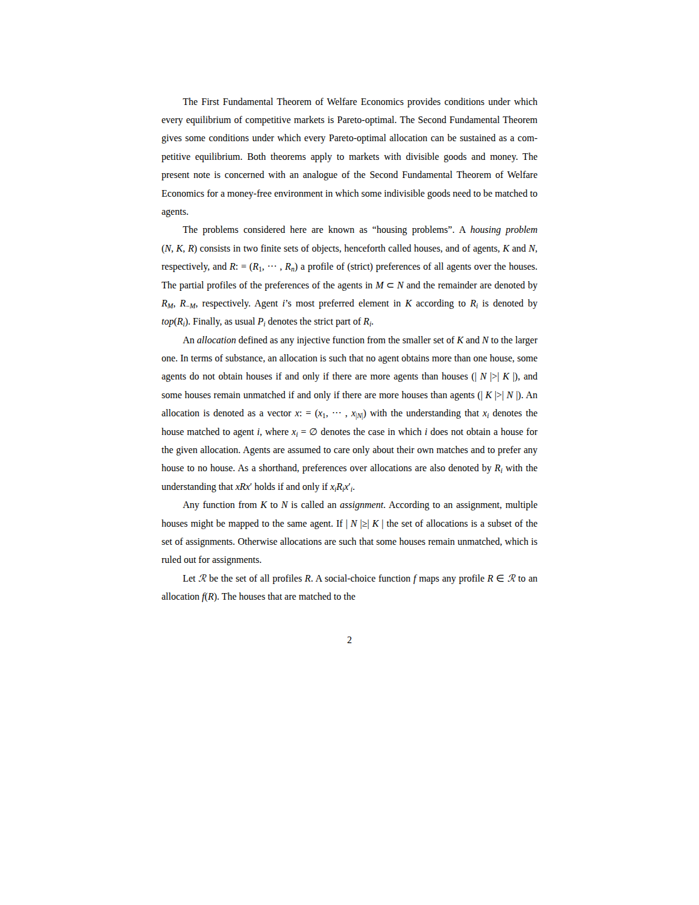The First Fundamental Theorem of Welfare Economics provides conditions under which every equilibrium of competitive markets is Pareto-optimal. The Second Fundamental Theorem gives some conditions under which every Pareto-optimal allocation can be sustained as a competitive equilibrium. Both theorems apply to markets with divisible goods and money. The present note is concerned with an analogue of the Second Fundamental Theorem of Welfare Economics for a money-free environment in which some indivisible goods need to be matched to agents.
The problems considered here are known as “housing problems”. A housing problem (N, K, R) consists in two finite sets of objects, henceforth called houses, and of agents, K and N, respectively, and R: = (R1, ··· , Rn) a profile of (strict) preferences of all agents over the houses. The partial profiles of the preferences of the agents in M ⊂ N and the remainder are denoted by RM, R−M, respectively. Agent i’s most preferred element in K according to Ri is denoted by top(Ri). Finally, as usual Pi denotes the strict part of Ri.
An allocation defined as any injective function from the smaller set of K and N to the larger one. In terms of substance, an allocation is such that no agent obtains more than one house, some agents do not obtain houses if and only if there are more agents than houses (| N |>| K |), and some houses remain unmatched if and only if there are more houses than agents (| K |>| N |). An allocation is denoted as a vector x: = (x1, ··· , x|N|) with the understanding that xi denotes the house matched to agent i, where xi = ∅ denotes the case in which i does not obtain a house for the given allocation. Agents are assumed to care only about their own matches and to prefer any house to no house. As a shorthand, preferences over allocations are also denoted by Ri with the understanding that xRx′ holds if and only if xiRix′i.
Any function from K to N is called an assignment. According to an assignment, multiple houses might be mapped to the same agent. If | N |≥| K | the set of allocations is a subset of the set of assignments. Otherwise allocations are such that some houses remain unmatched, which is ruled out for assignments.
Let ℛ be the set of all profiles R. A social-choice function f maps any profile R ∈ ℛ to an allocation f(R). The houses that are matched to the
2